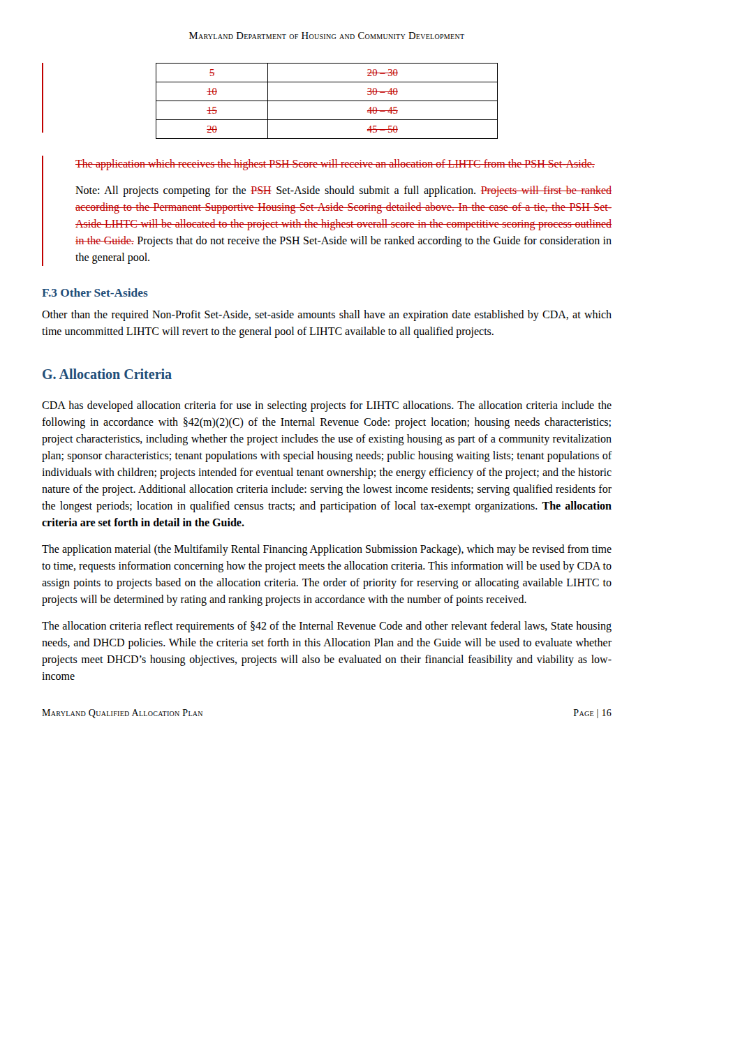Maryland Department of Housing and Community Development
| 5 | 20 – 30 |
| 10 | 30 – 40 |
| 15 | 40 – 45 |
| 20 | 45 – 50 |
The application which receives the highest PSH Score will receive an allocation of LIHTC from the PSH Set-Aside.
Note: All projects competing for the PSH Set-Aside should submit a full application. Projects will first be ranked according to the Permanent Supportive Housing Set-Aside Scoring detailed above. In the case of a tie, the PSH Set-Aside LIHTC will be allocated to the project with the highest overall score in the competitive scoring process outlined in the Guide. Projects that do not receive the PSH Set-Aside will be ranked according to the Guide for consideration in the general pool.
F.3 Other Set-Asides
Other than the required Non-Profit Set-Aside, set-aside amounts shall have an expiration date established by CDA, at which time uncommitted LIHTC will revert to the general pool of LIHTC available to all qualified projects.
G. Allocation Criteria
CDA has developed allocation criteria for use in selecting projects for LIHTC allocations. The allocation criteria include the following in accordance with §42(m)(2)(C) of the Internal Revenue Code: project location; housing needs characteristics; project characteristics, including whether the project includes the use of existing housing as part of a community revitalization plan; sponsor characteristics; tenant populations with special housing needs; public housing waiting lists; tenant populations of individuals with children; projects intended for eventual tenant ownership; the energy efficiency of the project; and the historic nature of the project. Additional allocation criteria include: serving the lowest income residents; serving qualified residents for the longest periods; location in qualified census tracts; and participation of local tax-exempt organizations. The allocation criteria are set forth in detail in the Guide.
The application material (the Multifamily Rental Financing Application Submission Package), which may be revised from time to time, requests information concerning how the project meets the allocation criteria. This information will be used by CDA to assign points to projects based on the allocation criteria. The order of priority for reserving or allocating available LIHTC to projects will be determined by rating and ranking projects in accordance with the number of points received.
The allocation criteria reflect requirements of §42 of the Internal Revenue Code and other relevant federal laws, State housing needs, and DHCD policies. While the criteria set forth in this Allocation Plan and the Guide will be used to evaluate whether projects meet DHCD’s housing objectives, projects will also be evaluated on their financial feasibility and viability as low-income
Maryland Qualified Allocation Plan Page | 16